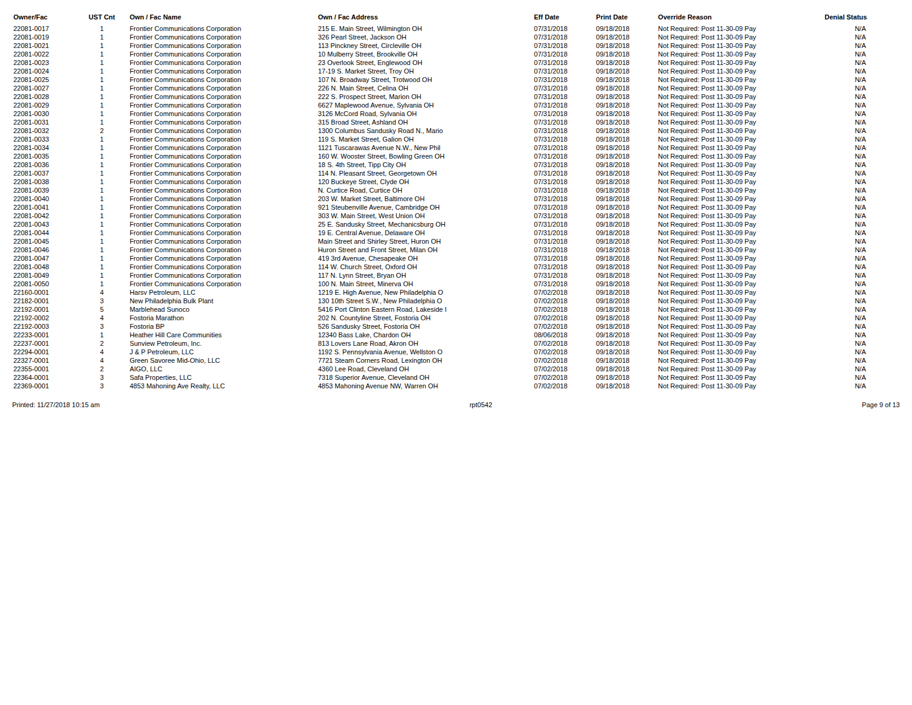| Owner/Fac | UST Cnt | Own / Fac Name | Own / Fac Address | Eff Date | Print Date | Override Reason | Denial Status |
| --- | --- | --- | --- | --- | --- | --- | --- |
| 22081-0017 | 1 | Frontier Communications Corporation | 215 E. Main Street, Wilmington OH | 07/31/2018 | 09/18/2018 | Not Required: Post 11-30-09 Pay | N/A |
| 22081-0019 | 1 | Frontier Communications Corporation | 326 Pearl Street, Jackson OH | 07/31/2018 | 09/18/2018 | Not Required: Post 11-30-09 Pay | N/A |
| 22081-0021 | 1 | Frontier Communications Corporation | 113 Pinckney Street, Circleville OH | 07/31/2018 | 09/18/2018 | Not Required: Post 11-30-09 Pay | N/A |
| 22081-0022 | 1 | Frontier Communications Corporation | 10 Mulberry Street, Brookville OH | 07/31/2018 | 09/18/2018 | Not Required: Post 11-30-09 Pay | N/A |
| 22081-0023 | 1 | Frontier Communications Corporation | 23 Overlook Street, Englewood OH | 07/31/2018 | 09/18/2018 | Not Required: Post 11-30-09 Pay | N/A |
| 22081-0024 | 1 | Frontier Communications Corporation | 17-19 S. Market Street, Troy OH | 07/31/2018 | 09/18/2018 | Not Required: Post 11-30-09 Pay | N/A |
| 22081-0025 | 1 | Frontier Communications Corporation | 107 N. Broadway Street, Trotwood OH | 07/31/2018 | 09/18/2018 | Not Required: Post 11-30-09 Pay | N/A |
| 22081-0027 | 1 | Frontier Communications Corporation | 226 N. Main Street, Celina OH | 07/31/2018 | 09/18/2018 | Not Required: Post 11-30-09 Pay | N/A |
| 22081-0028 | 1 | Frontier Communications Corporation | 222 S. Prospect Street, Marion OH | 07/31/2018 | 09/18/2018 | Not Required: Post 11-30-09 Pay | N/A |
| 22081-0029 | 1 | Frontier Communications Corporation | 6627 Maplewood Avenue, Sylvania OH | 07/31/2018 | 09/18/2018 | Not Required: Post 11-30-09 Pay | N/A |
| 22081-0030 | 1 | Frontier Communications Corporation | 3126 McCord Road, Sylvania OH | 07/31/2018 | 09/18/2018 | Not Required: Post 11-30-09 Pay | N/A |
| 22081-0031 | 1 | Frontier Communications Corporation | 315 Broad Street, Ashland OH | 07/31/2018 | 09/18/2018 | Not Required: Post 11-30-09 Pay | N/A |
| 22081-0032 | 2 | Frontier Communications Corporation | 1300 Columbus Sandusky Road N., Mario | 07/31/2018 | 09/18/2018 | Not Required: Post 11-30-09 Pay | N/A |
| 22081-0033 | 1 | Frontier Communications Corporation | 119 S. Market Street, Galion OH | 07/31/2018 | 09/18/2018 | Not Required: Post 11-30-09 Pay | N/A |
| 22081-0034 | 1 | Frontier Communications Corporation | 1121 Tuscarawas Avenue N.W., New Phil | 07/31/2018 | 09/18/2018 | Not Required: Post 11-30-09 Pay | N/A |
| 22081-0035 | 1 | Frontier Communications Corporation | 160 W. Wooster Street, Bowling Green OH | 07/31/2018 | 09/18/2018 | Not Required: Post 11-30-09 Pay | N/A |
| 22081-0036 | 1 | Frontier Communications Corporation | 18 S. 4th Street, Tipp City OH | 07/31/2018 | 09/18/2018 | Not Required: Post 11-30-09 Pay | N/A |
| 22081-0037 | 1 | Frontier Communications Corporation | 114 N. Pleasant Street, Georgetown OH | 07/31/2018 | 09/18/2018 | Not Required: Post 11-30-09 Pay | N/A |
| 22081-0038 | 1 | Frontier Communications Corporation | 120 Buckeye Street, Clyde OH | 07/31/2018 | 09/18/2018 | Not Required: Post 11-30-09 Pay | N/A |
| 22081-0039 | 1 | Frontier Communications Corporation | N. Curtice Road, Curtice OH | 07/31/2018 | 09/18/2018 | Not Required: Post 11-30-09 Pay | N/A |
| 22081-0040 | 1 | Frontier Communications Corporation | 203 W. Market Street, Baltimore OH | 07/31/2018 | 09/18/2018 | Not Required: Post 11-30-09 Pay | N/A |
| 22081-0041 | 1 | Frontier Communications Corporation | 921 Steubenville Avenue, Cambridge OH | 07/31/2018 | 09/18/2018 | Not Required: Post 11-30-09 Pay | N/A |
| 22081-0042 | 1 | Frontier Communications Corporation | 303 W. Main Street, West Union OH | 07/31/2018 | 09/18/2018 | Not Required: Post 11-30-09 Pay | N/A |
| 22081-0043 | 1 | Frontier Communications Corporation | 25 E. Sandusky Street, Mechanicsburg OH | 07/31/2018 | 09/18/2018 | Not Required: Post 11-30-09 Pay | N/A |
| 22081-0044 | 1 | Frontier Communications Corporation | 19 E. Central Avenue, Delaware OH | 07/31/2018 | 09/18/2018 | Not Required: Post 11-30-09 Pay | N/A |
| 22081-0045 | 1 | Frontier Communications Corporation | Main Street and Shirley Street, Huron OH | 07/31/2018 | 09/18/2018 | Not Required: Post 11-30-09 Pay | N/A |
| 22081-0046 | 1 | Frontier Communications Corporation | Huron Street and Front Street, Milan OH | 07/31/2018 | 09/18/2018 | Not Required: Post 11-30-09 Pay | N/A |
| 22081-0047 | 1 | Frontier Communications Corporation | 419 3rd Avenue, Chesapeake OH | 07/31/2018 | 09/18/2018 | Not Required: Post 11-30-09 Pay | N/A |
| 22081-0048 | 1 | Frontier Communications Corporation | 114 W. Church Street, Oxford OH | 07/31/2018 | 09/18/2018 | Not Required: Post 11-30-09 Pay | N/A |
| 22081-0049 | 1 | Frontier Communications Corporation | 117 N. Lynn Street, Bryan OH | 07/31/2018 | 09/18/2018 | Not Required: Post 11-30-09 Pay | N/A |
| 22081-0050 | 1 | Frontier Communications Corporation | 100 N. Main Street, Minerva OH | 07/31/2018 | 09/18/2018 | Not Required: Post 11-30-09 Pay | N/A |
| 22160-0001 | 4 | Harsv Petroleum, LLC | 1219 E. High Avenue, New Philadelphia O | 07/02/2018 | 09/18/2018 | Not Required: Post 11-30-09 Pay | N/A |
| 22182-0001 | 3 | New Philadelphia Bulk Plant | 130 10th Street S.W., New Philadelphia O | 07/02/2018 | 09/18/2018 | Not Required: Post 11-30-09 Pay | N/A |
| 22192-0001 | 5 | Marblehead Sunoco | 5416 Port Clinton Eastern Road, Lakeside I | 07/02/2018 | 09/18/2018 | Not Required: Post 11-30-09 Pay | N/A |
| 22192-0002 | 4 | Fostoria Marathon | 202 N. Countyline Street, Fostoria OH | 07/02/2018 | 09/18/2018 | Not Required: Post 11-30-09 Pay | N/A |
| 22192-0003 | 3 | Fostoria BP | 526 Sandusky Street, Fostoria OH | 07/02/2018 | 09/18/2018 | Not Required: Post 11-30-09 Pay | N/A |
| 22233-0001 | 1 | Heather Hill Care Communities | 12340 Bass Lake, Chardon OH | 08/06/2018 | 09/18/2018 | Not Required: Post 11-30-09 Pay | N/A |
| 22237-0001 | 2 | Sunview Petroleum, Inc. | 813 Lovers Lane Road, Akron OH | 07/02/2018 | 09/18/2018 | Not Required: Post 11-30-09 Pay | N/A |
| 22294-0001 | 4 | J & P Petroleum, LLC | 1192 S. Pennsylvania Avenue, Wellston O | 07/02/2018 | 09/18/2018 | Not Required: Post 11-30-09 Pay | N/A |
| 22327-0001 | 4 | Green Savoree Mid-Ohio, LLC | 7721 Steam Corners Road, Lexington OH | 07/02/2018 | 09/18/2018 | Not Required: Post 11-30-09 Pay | N/A |
| 22355-0001 | 2 | AIGO, LLC | 4360 Lee Road, Cleveland OH | 07/02/2018 | 09/18/2018 | Not Required: Post 11-30-09 Pay | N/A |
| 22364-0001 | 3 | Safa Properties, LLC | 7318 Superior Avenue, Cleveland OH | 07/02/2018 | 09/18/2018 | Not Required: Post 11-30-09 Pay | N/A |
| 22369-0001 | 3 | 4853 Mahoning Ave Realty, LLC | 4853 Mahoning Avenue NW, Warren OH | 07/02/2018 | 09/18/2018 | Not Required: Post 11-30-09 Pay | N/A |
Printed: 11/27/2018 10:15 am rpt0542 Page 9 of 13